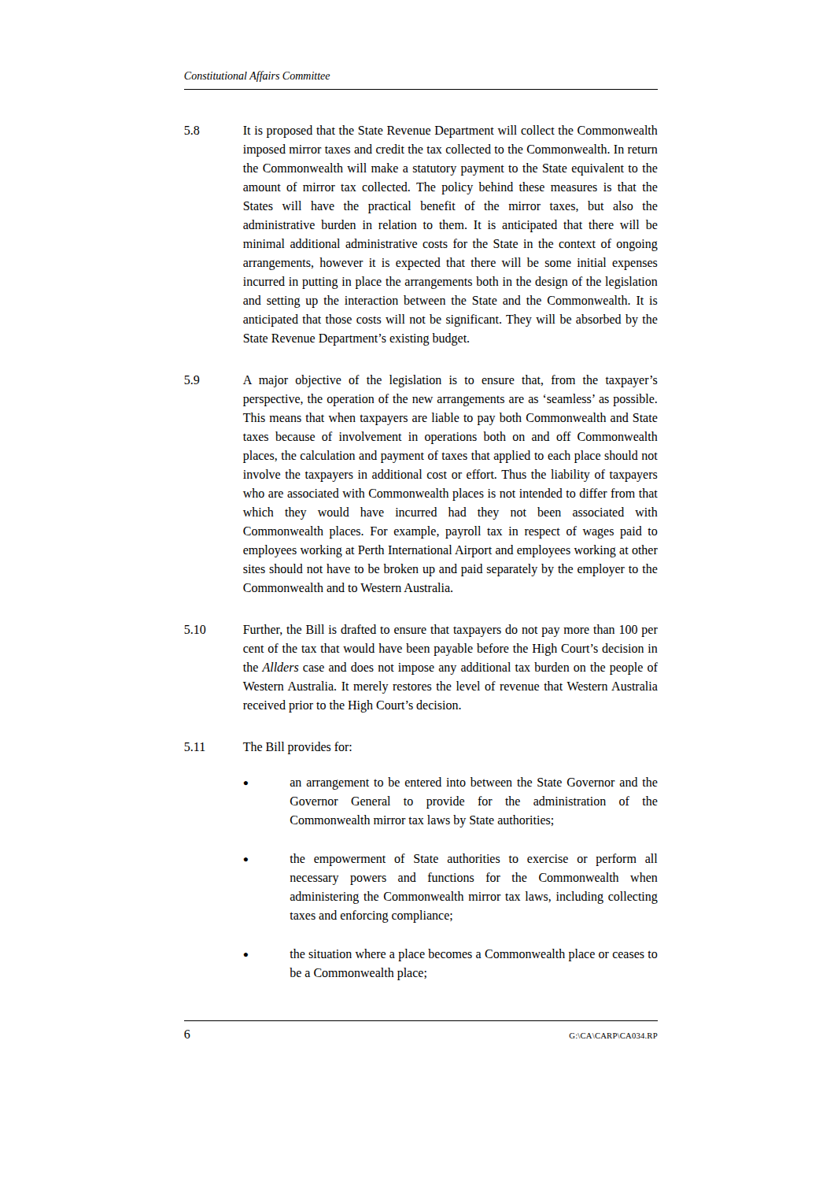Constitutional Affairs Committee
5.8
It is proposed that the State Revenue Department will collect the Commonwealth imposed mirror taxes and credit the tax collected to the Commonwealth. In return the Commonwealth will make a statutory payment to the State equivalent to the amount of mirror tax collected. The policy behind these measures is that the States will have the practical benefit of the mirror taxes, but also the administrative burden in relation to them. It is anticipated that there will be minimal additional administrative costs for the State in the context of ongoing arrangements, however it is expected that there will be some initial expenses incurred in putting in place the arrangements both in the design of the legislation and setting up the interaction between the State and the Commonwealth. It is anticipated that those costs will not be significant. They will be absorbed by the State Revenue Department’s existing budget.
5.9
A major objective of the legislation is to ensure that, from the taxpayer’s perspective, the operation of the new arrangements are as ‘seamless’ as possible. This means that when taxpayers are liable to pay both Commonwealth and State taxes because of involvement in operations both on and off Commonwealth places, the calculation and payment of taxes that applied to each place should not involve the taxpayers in additional cost or effort. Thus the liability of taxpayers who are associated with Commonwealth places is not intended to differ from that which they would have incurred had they not been associated with Commonwealth places. For example, payroll tax in respect of wages paid to employees working at Perth International Airport and employees working at other sites should not have to be broken up and paid separately by the employer to the Commonwealth and to Western Australia.
5.10
Further, the Bill is drafted to ensure that taxpayers do not pay more than 100 per cent of the tax that would have been payable before the High Court’s decision in the Allders case and does not impose any additional tax burden on the people of Western Australia. It merely restores the level of revenue that Western Australia received prior to the High Court’s decision.
5.11
The Bill provides for:
● an arrangement to be entered into between the State Governor and the Governor General to provide for the administration of the Commonwealth mirror tax laws by State authorities;
● the empowerment of State authorities to exercise or perform all necessary powers and functions for the Commonwealth when administering the Commonwealth mirror tax laws, including collecting taxes and enforcing compliance;
● the situation where a place becomes a Commonwealth place or ceases to be a Commonwealth place;
6
G:\CA\CARP\CA034.RP